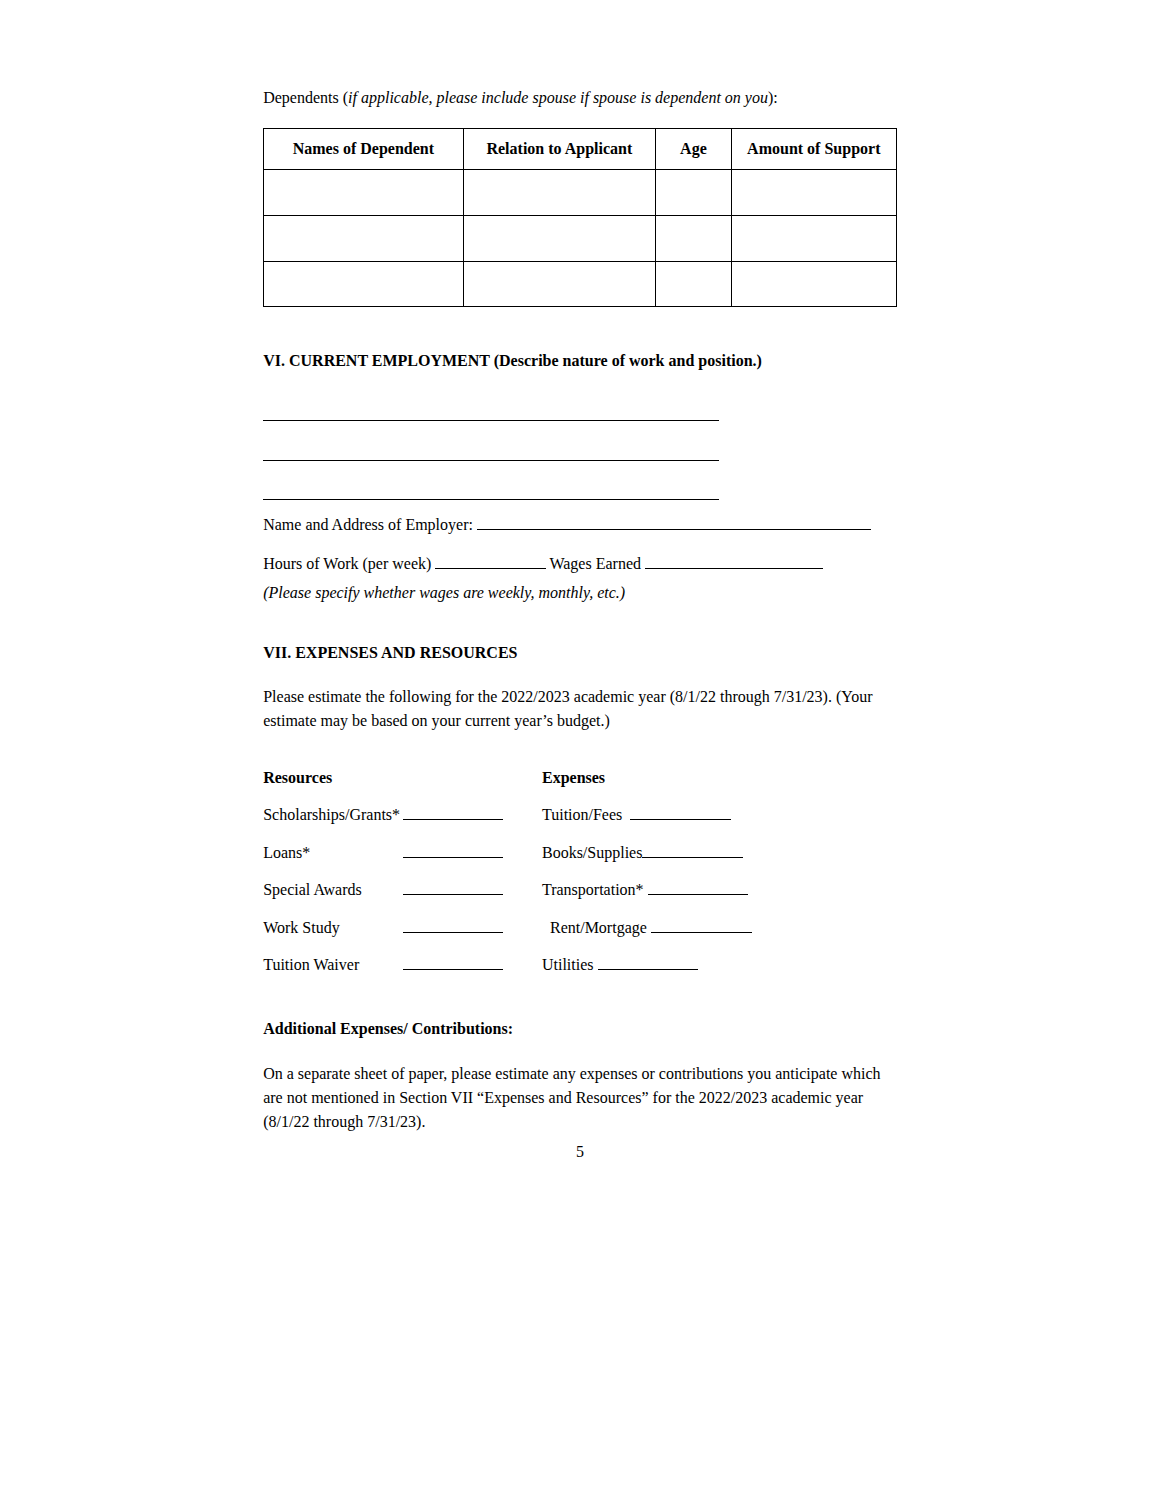Dependents (if applicable, please include spouse if spouse is dependent on you):
| Names of Dependent | Relation to Applicant | Age | Amount of Support |
| --- | --- | --- | --- |
VI. CURRENT EMPLOYMENT (Describe nature of work and position.)
Name and Address of Employer:
Hours of Work (per week) Wages Earned
(Please specify whether wages are weekly, monthly, etc.)
VII. EXPENSES AND RESOURCES
Please estimate the following for the 2022/2023 academic year (8/1/22 through 7/31/23). (Your estimate may be based on your current year’s budget.)
| Resources | | Expenses |
| Scholarships/Grants* | | Tuition/Fees |
| Loans* | | Books/Supplies |
| Special Awards | | Transportation* |
| Work Study | | Rent/Mortgage |
| Tuition Waiver | | Utilities |
Additional Expenses/ Contributions:
On a separate sheet of paper, please estimate any expenses or contributions you anticipate which are not mentioned in Section VII “Expenses and Resources” for the 2022/2023 academic year (8/1/22 through 7/31/23).
5